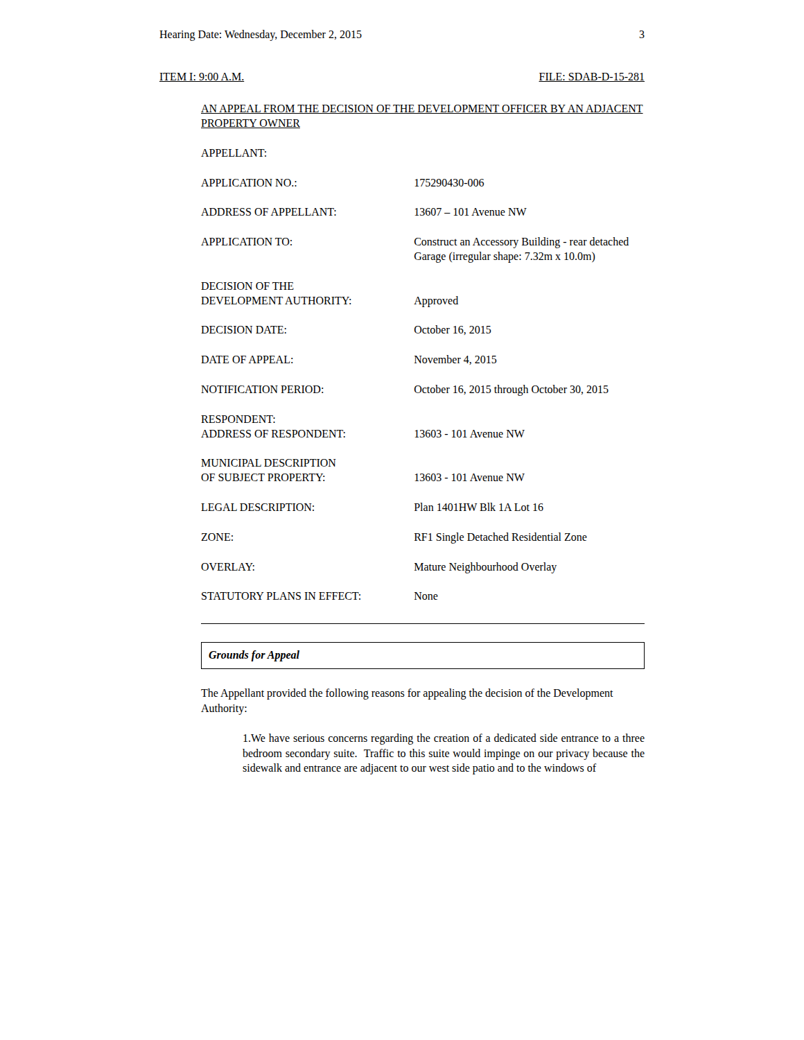Hearing Date: Wednesday, December 2, 2015
3
ITEM I: 9:00 A.M. FILE: SDAB-D-15-281
AN APPEAL FROM THE DECISION OF THE DEVELOPMENT OFFICER BY AN ADJACENT PROPERTY OWNER
APPELLANT:
| APPLICATION NO.: | 175290430-006 |
| ADDRESS OF APPELLANT: | 13607 – 101 Avenue NW |
| APPLICATION TO: | Construct an Accessory Building - rear detached Garage (irregular shape: 7.32m x 10.0m) |
| DECISION OF THE DEVELOPMENT AUTHORITY: | Approved |
| DECISION DATE: | October 16, 2015 |
| DATE OF APPEAL: | November 4, 2015 |
| NOTIFICATION PERIOD: | October 16, 2015 through October 30, 2015 |
| RESPONDENT: ADDRESS OF RESPONDENT: | 13603 - 101 Avenue NW |
| MUNICIPAL DESCRIPTION OF SUBJECT PROPERTY: | 13603 - 101 Avenue NW |
| LEGAL DESCRIPTION: | Plan 1401HW Blk 1A Lot 16 |
| ZONE: | RF1 Single Detached Residential Zone |
| OVERLAY: | Mature Neighbourhood Overlay |
| STATUTORY PLANS IN EFFECT: | None |
Grounds for Appeal
The Appellant provided the following reasons for appealing the decision of the Development Authority:
1.We have serious concerns regarding the creation of a dedicated side entrance to a three bedroom secondary suite. Traffic to this suite would impinge on our privacy because the sidewalk and entrance are adjacent to our west side patio and to the windows of